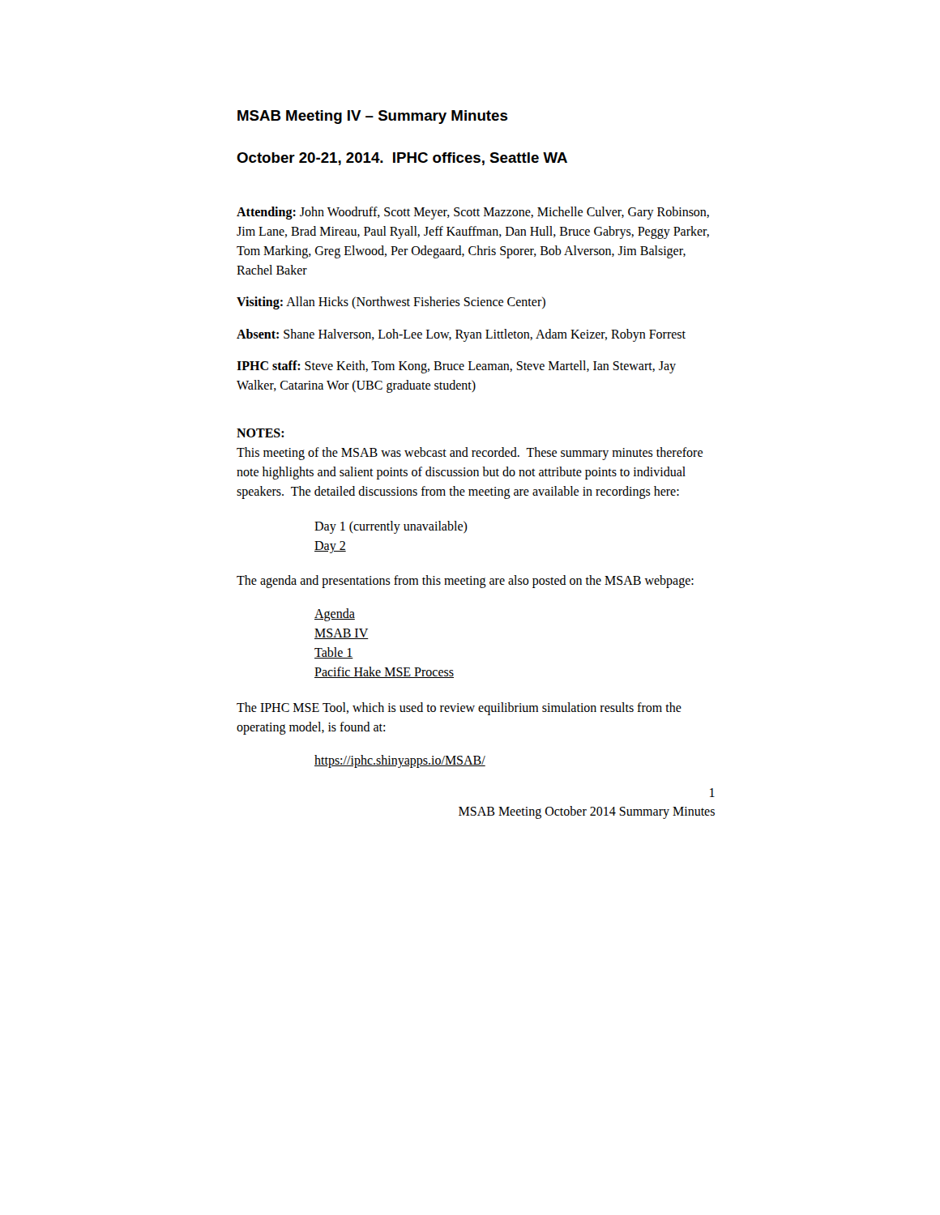MSAB Meeting IV – Summary Minutes
October 20-21, 2014. IPHC offices, Seattle WA
Attending: John Woodruff, Scott Meyer, Scott Mazzone, Michelle Culver, Gary Robinson, Jim Lane, Brad Mireau, Paul Ryall, Jeff Kauffman, Dan Hull, Bruce Gabrys, Peggy Parker, Tom Marking, Greg Elwood, Per Odegaard, Chris Sporer, Bob Alverson, Jim Balsiger, Rachel Baker
Visiting: Allan Hicks (Northwest Fisheries Science Center)
Absent: Shane Halverson, Loh-Lee Low, Ryan Littleton, Adam Keizer, Robyn Forrest
IPHC staff: Steve Keith, Tom Kong, Bruce Leaman, Steve Martell, Ian Stewart, Jay Walker, Catarina Wor (UBC graduate student)
NOTES:
This meeting of the MSAB was webcast and recorded. These summary minutes therefore note highlights and salient points of discussion but do not attribute points to individual speakers. The detailed discussions from the meeting are available in recordings here:
Day 1 (currently unavailable)
Day 2
The agenda and presentations from this meeting are also posted on the MSAB webpage:
Agenda
MSAB IV
Table 1
Pacific Hake MSE Process
The IPHC MSE Tool, which is used to review equilibrium simulation results from the operating model, is found at:
https://iphc.shinyapps.io/MSAB/
1 MSAB Meeting October 2014 Summary Minutes